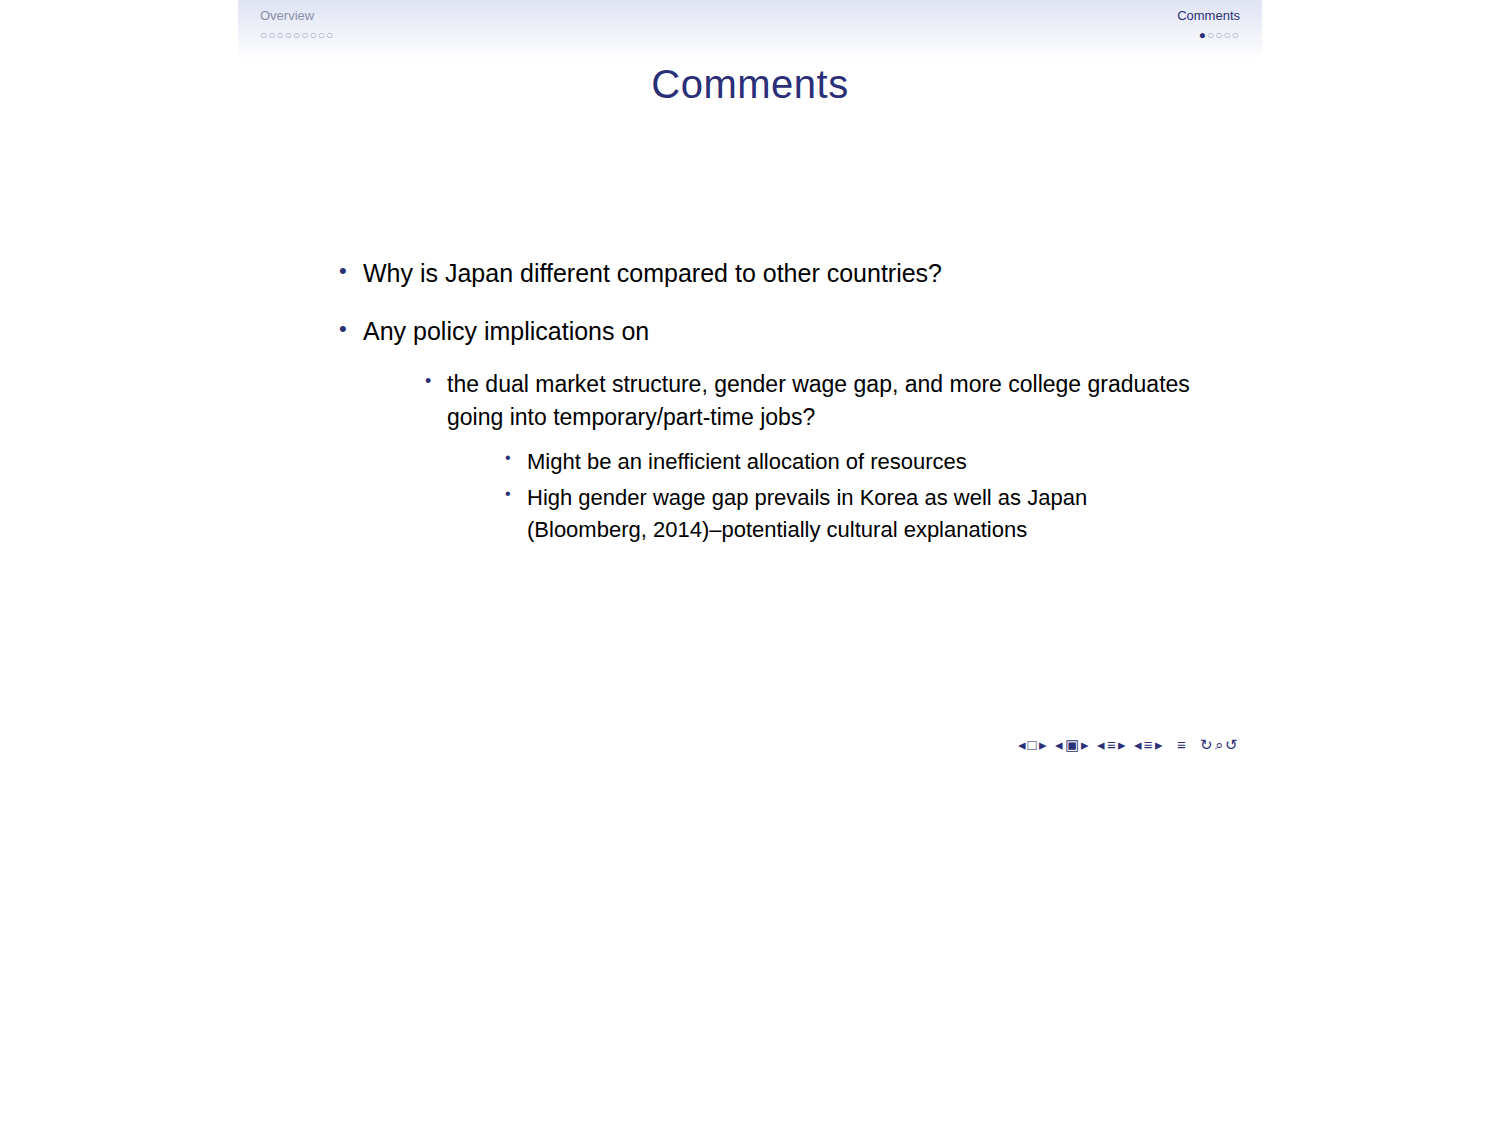Overview
○○○○○○○○○
Comments
●○○○○
Comments
Why is Japan different compared to other countries?
Any policy implications on
the dual market structure, gender wage gap, and more college graduates going into temporary/part-time jobs?
Might be an inefficient allocation of resources
High gender wage gap prevails in Korea as well as Japan (Bloomberg, 2014)–potentially cultural explanations
◂□▸ ◂▣▸ ◂≡▸ ◂≡▸ ≡ ↻⌕↺